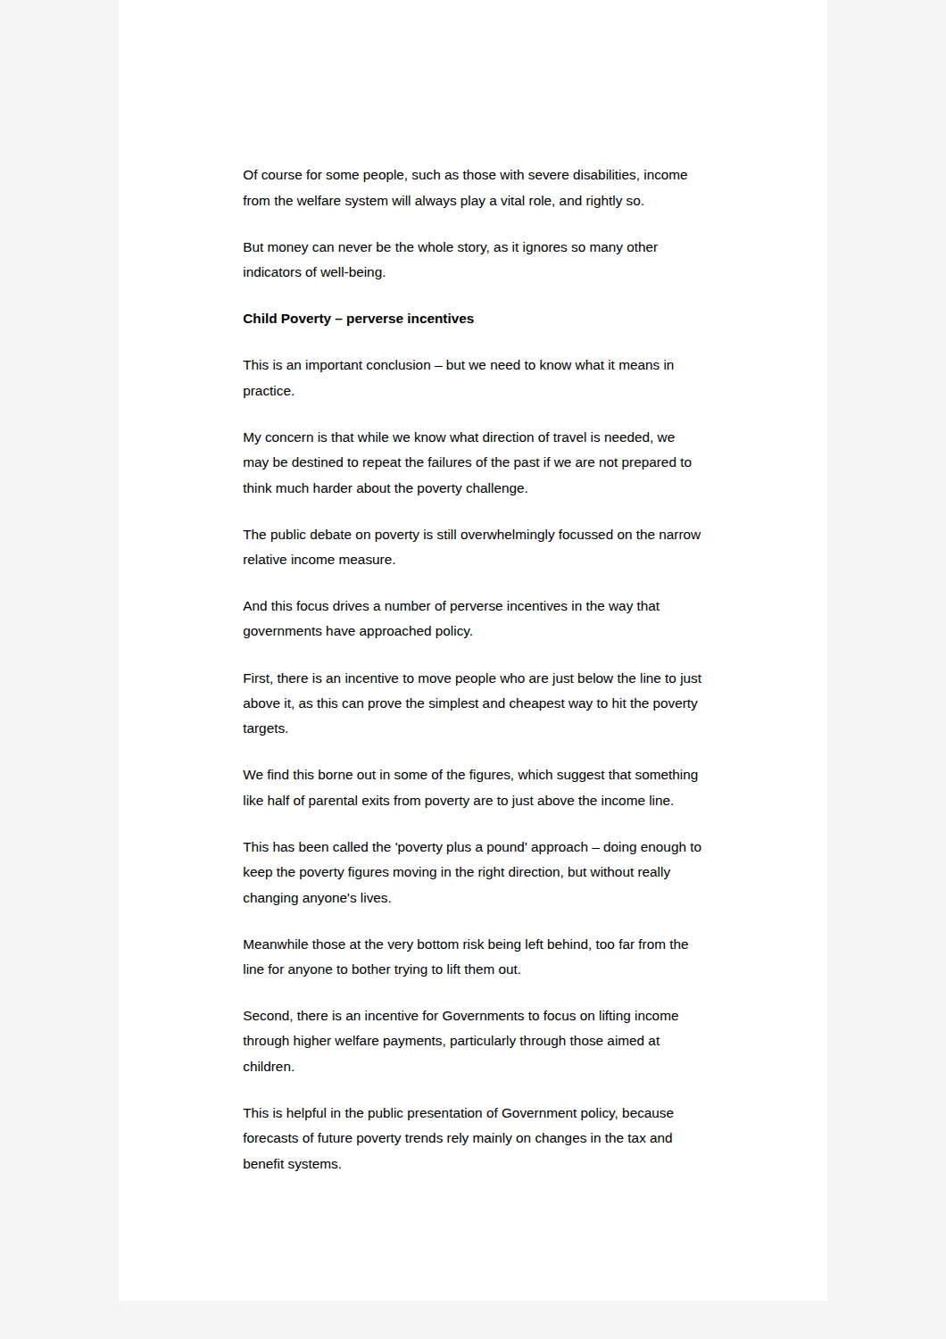Of course for some people, such as those with severe disabilities, income from the welfare system will always play a vital role, and rightly so.
But money can never be the whole story, as it ignores so many other indicators of well-being.
Child Poverty – perverse incentives
This is an important conclusion – but we need to know what it means in practice.
My concern is that while we know what direction of travel is needed, we may be destined to repeat the failures of the past if we are not prepared to think much harder about the poverty challenge.
The public debate on poverty is still overwhelmingly focussed on the narrow relative income measure.
And this focus drives a number of perverse incentives in the way that governments have approached policy.
First, there is an incentive to move people who are just below the line to just above it, as this can prove the simplest and cheapest way to hit the poverty targets.
We find this borne out in some of the figures, which suggest that something like half of parental exits from poverty are to just above the income line.
This has been called the 'poverty plus a pound' approach – doing enough to keep the poverty figures moving in the right direction, but without really changing anyone's lives.
Meanwhile those at the very bottom risk being left behind, too far from the line for anyone to bother trying to lift them out.
Second, there is an incentive for Governments to focus on lifting income through higher welfare payments, particularly through those aimed at children.
This is helpful in the public presentation of Government policy, because forecasts of future poverty trends rely mainly on changes in the tax and benefit systems.